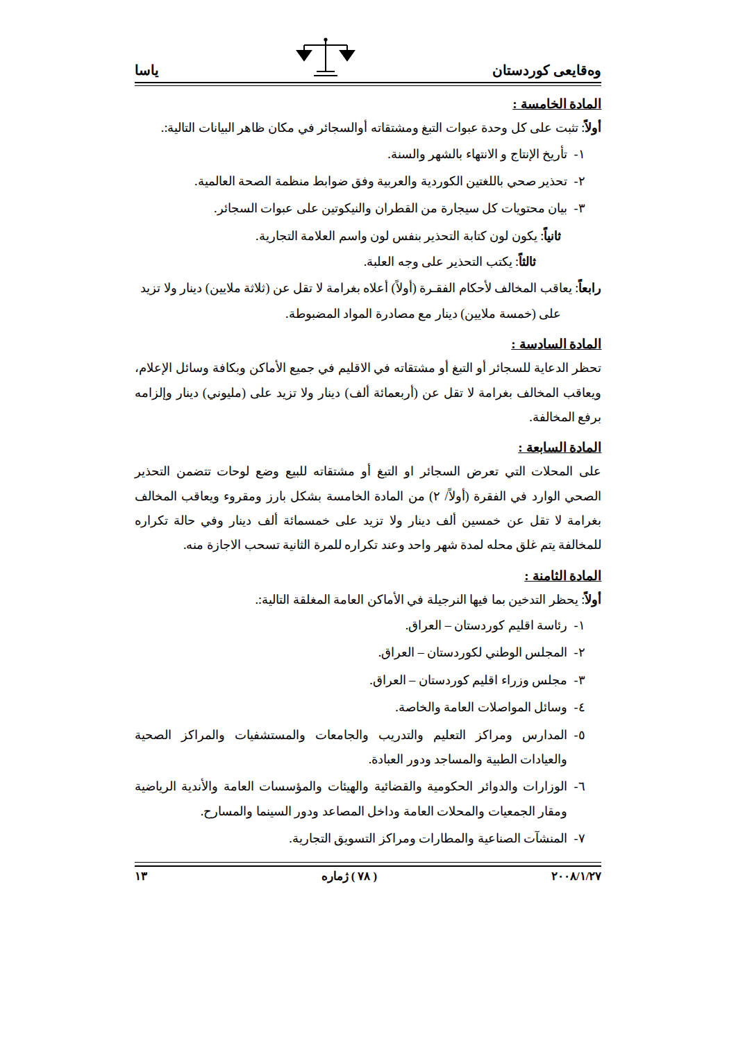وەقایعی کوردستان
یاسا
المادة الخامسة :
أولاً: تثبت على كل وحدة عبوات التبغ ومشتقاته أوالسجائر في مكان ظاهر البيانات التالية:.
١-تأريخ الإنتاج و الانتهاء بالشهر والسنة.
٢-تحذير صحي باللغتين الكوردية والعربية وفق ضوابط منظمة الصحة العالمية.
٣-بيان محتويات كل سيجارة من القطران والنيكوتين على عبوات السجائر.
ثانياً: يكون لون كتابة التحذير بنفس لون واسم العلامة التجارية.
ثالثاً: يكتب التحذير على وجه العلبة.
رابعاً: يعاقب المخالف لأحكام الفقـرة (أولاً) أعلاه بغرامة لا تقل عن (ثلاثة ملايين) دينار ولا تزيد
على (خمسة ملايين) دينار مع مصادرة المواد المضبوطة.
المادة السادسة :
تحظر الدعاية للسجائر أو التبغ أو مشتقاته في الاقليم في جميع الأماكن وبكافة وسائل الإعلام، ويعاقب المخالف بغرامة لا تقل عن (أربعمائة ألف) دينار ولا تزيد على (مليوني) دينار وإلزامه برفع المخالفة.
المادة السابعة :
على المحلات التي تعرض السجائر او التبغ أو مشتقاته للبيع وضع لوحات تتضمن التحذير الصحي الوارد في الفقرة (أولاً/ ٢) من المادة الخامسة بشكل بارز ومقروء ويعاقب المخالف بغرامة لا تقل عن خمسين ألف دينار ولا تزيد على خمسمائة ألف دينار وفي حالة تكراره للمخالفة يتم غلق محله لمدة شهر واحد وعند تكراره للمرة الثانية تسحب الاجازة منه.
المادة الثامنة :
أولاً: يحظر التدخين بما فيها النرجيلة في الأماكن العامة المغلقة التالية:.
١-رئاسة اقليم كوردستان – العراق.
٢-المجلس الوطني لكوردستان – العراق.
٣-مجلس وزراء اقليم كوردستان – العراق.
٤-وسائل المواصلات العامة والخاصة.
٥-المدارس ومراكز التعليم والتدريب والجامعات والمستشفيات والمراكز الصحية والعيادات الطبية والمساجد ودور العبادة.
٦-الوزارات والدوائر الحكومية والقضائية والهيئات والمؤسسات العامة والأندية الرياضية ومقار الجمعيات والمحلات العامة وداخل المصاعد ودور السينما والمسارح.
٧-المنشآت الصناعية والمطارات ومراكز التسويق التجارية.
٢٠٠٨/١/٢٧
( ٧٨ ) ژمارە
١٣